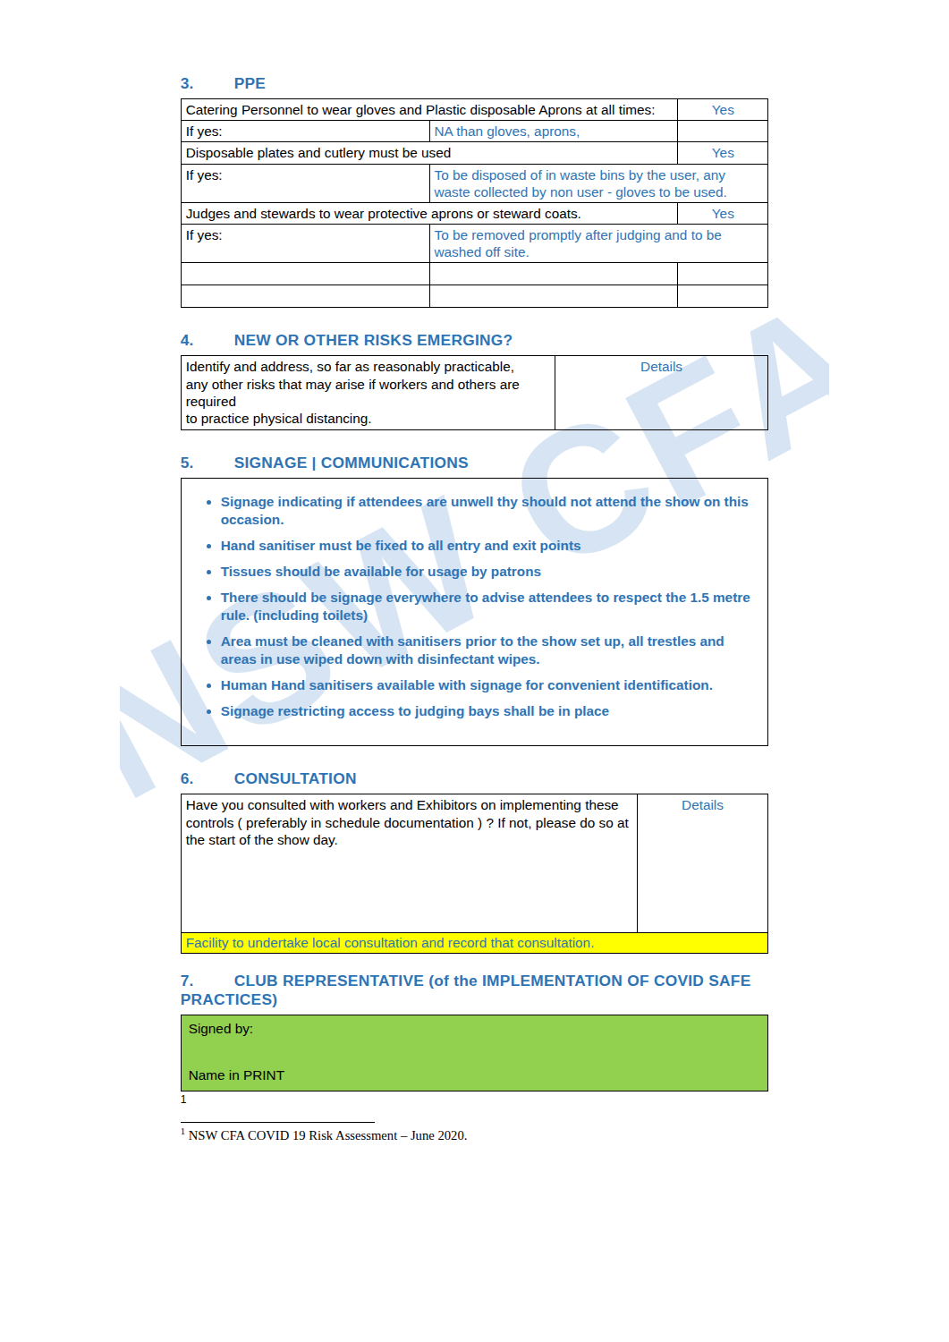NSW CFA
3. PPE
| Catering Personnel to wear gloves and Plastic disposable Aprons at all times: | Yes |
| If yes: | NA than gloves, aprons, | |
| Disposable plates and cutlery must be used | Yes |
| If yes: | To be disposed of in waste bins by the user, any waste collected by non user - gloves to be used. |
| Judges and stewards to wear protective aprons or steward coats. | Yes |
| If yes: | To be removed promptly after judging and to be washed off site. |
4. NEW OR OTHER RISKS EMERGING?
| Identify and address, so far as reasonably practicable, any other risks that may arise if workers and others are required to practice physical distancing. | Details |
5. SIGNAGE | COMMUNICATIONS
Signage indicating if attendees are unwell thy should not attend the show on this occasion.
Hand sanitiser must be fixed to all entry and exit points
Tissues should be available for usage by patrons
There should be signage everywhere to advise attendees to respect the 1.5 metre rule. (including toilets)
Area must be cleaned with sanitisers prior to the show set up, all trestles and areas in use wiped down with disinfectant wipes.
Human Hand sanitisers available with signage for convenient identification.
Signage restricting access to judging bays shall be in place
6. CONSULTATION
| Have you consulted with workers and Exhibitors on implementing these controls ( preferably in schedule documentation ) ? If not, please do so at the start of the show day. | Details |
Facility to undertake local consultation and record that consultation.
7. CLUB REPRESENTATIVE (of the IMPLEMENTATION OF COVID SAFE PRACTICES)
Signed by:
Name in PRINT
1
1 NSW CFA COVID 19 Risk Assessment – June 2020.